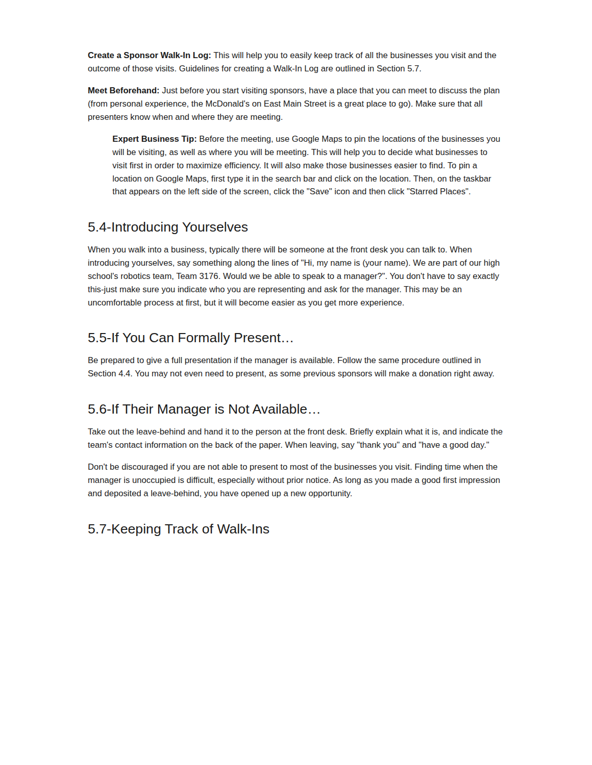Create a Sponsor Walk-In Log: This will help you to easily keep track of all the businesses you visit and the outcome of those visits. Guidelines for creating a Walk-In Log are outlined in Section 5.7.
Meet Beforehand: Just before you start visiting sponsors, have a place that you can meet to discuss the plan (from personal experience, the McDonald's on East Main Street is a great place to go). Make sure that all presenters know when and where they are meeting.
Expert Business Tip: Before the meeting, use Google Maps to pin the locations of the businesses you will be visiting, as well as where you will be meeting. This will help you to decide what businesses to visit first in order to maximize efficiency. It will also make those businesses easier to find. To pin a location on Google Maps, first type it in the search bar and click on the location. Then, on the taskbar that appears on the left side of the screen, click the "Save" icon and then click "Starred Places".
5.4-Introducing Yourselves
When you walk into a business, typically there will be someone at the front desk you can talk to. When introducing yourselves, say something along the lines of "Hi, my name is (your name). We are part of our high school's robotics team, Team 3176. Would we be able to speak to a manager?". You don't have to say exactly this-just make sure you indicate who you are representing and ask for the manager. This may be an uncomfortable process at first, but it will become easier as you get more experience.
5.5-If You Can Formally Present…
Be prepared to give a full presentation if the manager is available. Follow the same procedure outlined in Section 4.4. You may not even need to present, as some previous sponsors will make a donation right away.
5.6-If Their Manager is Not Available…
Take out the leave-behind and hand it to the person at the front desk. Briefly explain what it is, and indicate the team's contact information on the back of the paper. When leaving, say "thank you" and "have a good day."
Don't be discouraged if you are not able to present to most of the businesses you visit. Finding time when the manager is unoccupied is difficult, especially without prior notice. As long as you made a good first impression and deposited a leave-behind, you have opened up a new opportunity.
5.7-Keeping Track of Walk-Ins